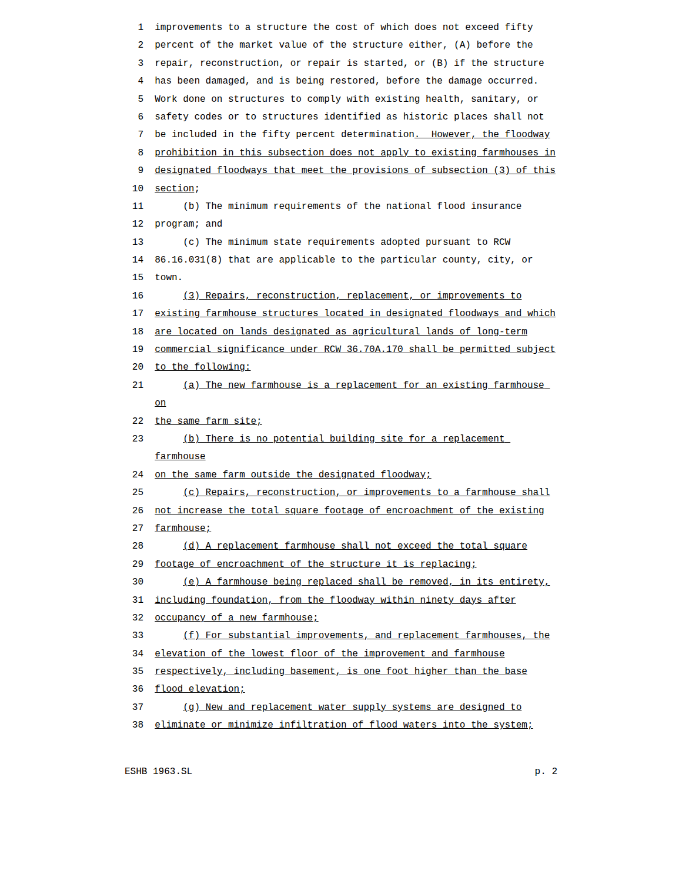improvements to a structure the cost of which does not exceed fifty
percent of the market value of the structure either, (A) before the
repair, reconstruction, or repair is started, or (B) if the structure
has been damaged, and is being restored, before the damage occurred.
Work done on structures to comply with existing health, sanitary, or
safety codes or to structures identified as historic places shall not
be included in the fifty percent determination. However, the floodway
prohibition in this subsection does not apply to existing farmhouses in
designated floodways that meet the provisions of subsection (3) of this
section;
(b) The minimum requirements of the national flood insurance
program; and
(c) The minimum state requirements adopted pursuant to RCW
86.16.031(8) that are applicable to the particular county, city, or
town.
(3) Repairs, reconstruction, replacement, or improvements to
existing farmhouse structures located in designated floodways and which
are located on lands designated as agricultural lands of long-term
commercial significance under RCW 36.70A.170 shall be permitted subject
to the following:
(a) The new farmhouse is a replacement for an existing farmhouse on
the same farm site;
(b) There is no potential building site for a replacement farmhouse
on the same farm outside the designated floodway;
(c) Repairs, reconstruction, or improvements to a farmhouse shall
not increase the total square footage of encroachment of the existing
farmhouse;
(d) A replacement farmhouse shall not exceed the total square
footage of encroachment of the structure it is replacing;
(e) A farmhouse being replaced shall be removed, in its entirety,
including foundation, from the floodway within ninety days after
occupancy of a new farmhouse;
(f) For substantial improvements, and replacement farmhouses, the
elevation of the lowest floor of the improvement and farmhouse
respectively, including basement, is one foot higher than the base
flood elevation;
(g) New and replacement water supply systems are designed to
eliminate or minimize infiltration of flood waters into the system;
ESHB 1963.SL
p. 2